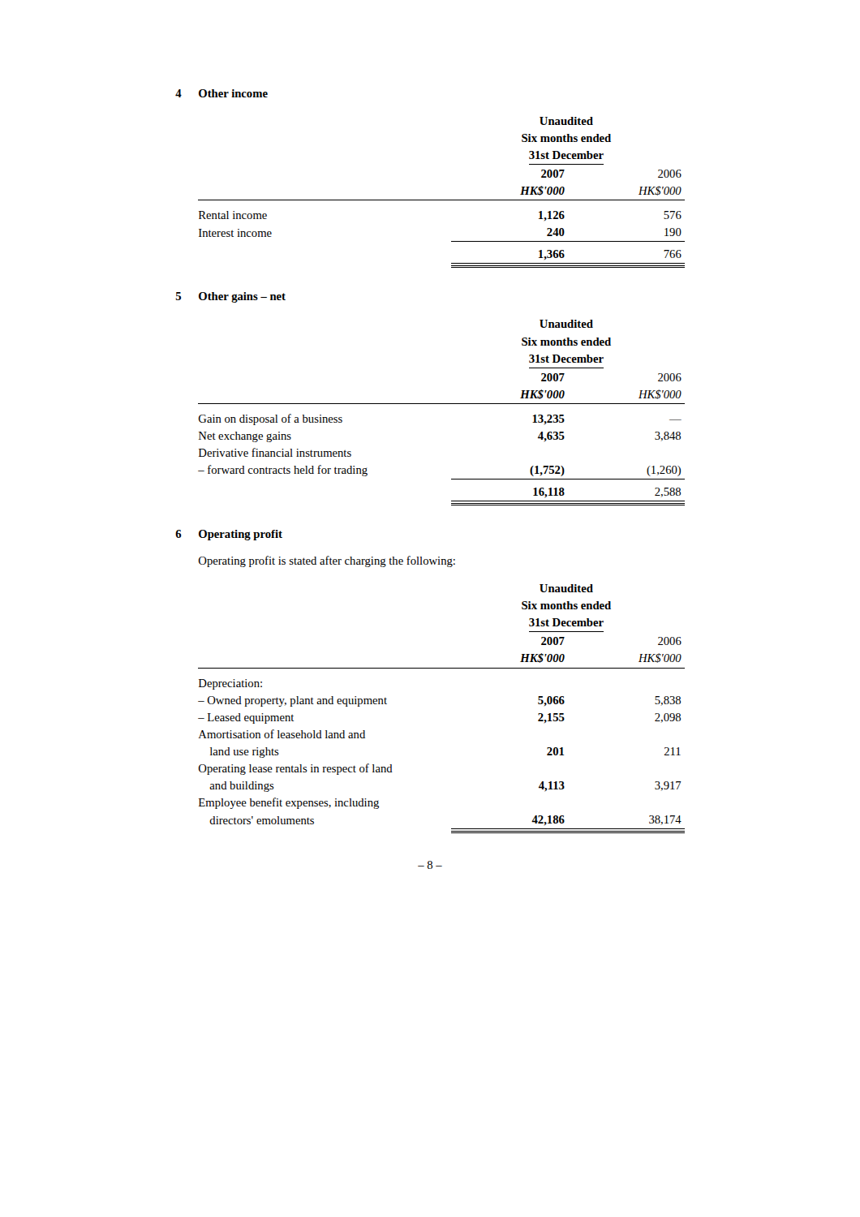4
Other income
| | Unaudited |
| | Six months ended |
| | 31st December |
| | 2007 | 2006 |
| | HK$'000 | HK$'000 |
| Rental income | 1,126 | 576 |
| Interest income | 240 | 190 |
| | 1,366 | 766 |
5
Other gains – net
| | Unaudited |
| | Six months ended |
| | 31st December |
| | 2007 | 2006 |
| | HK$'000 | HK$'000 |
| Gain on disposal of a business | 13,235 | — |
| Net exchange gains | 4,635 | 3,848 |
| Derivative financial instruments | | |
| – forward contracts held for trading | (1,752) | (1,260) |
| | 16,118 | 2,588 |
6
Operating profit
Operating profit is stated after charging the following:
| | Unaudited |
| | Six months ended |
| | 31st December |
| | 2007 | 2006 |
| | HK$'000 | HK$'000 |
| Depreciation: | | |
| – Owned property, plant and equipment | 5,066 | 5,838 |
| – Leased equipment | 2,155 | 2,098 |
| Amortisation of leasehold land and | | |
| land use rights | 201 | 211 |
| Operating lease rentals in respect of land | | |
| and buildings | 4,113 | 3,917 |
| Employee benefit expenses, including | | |
| directors' emoluments | 42,186 | 38,174 |
– 8 –